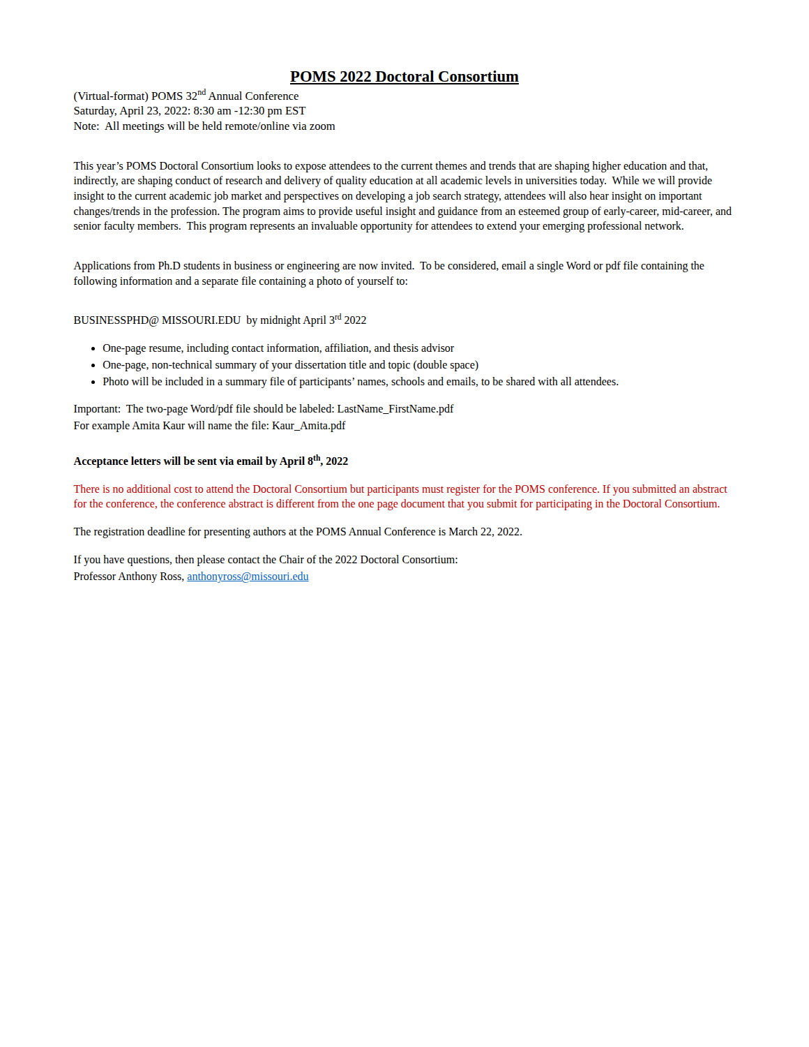POMS 2022 Doctoral Consortium
(Virtual-format) POMS 32nd Annual Conference
Saturday, April 23, 2022: 8:30 am -12:30 pm EST
Note: All meetings will be held remote/online via zoom
This year’s POMS Doctoral Consortium looks to expose attendees to the current themes and trends that are shaping higher education and that, indirectly, are shaping conduct of research and delivery of quality education at all academic levels in universities today. While we will provide insight to the current academic job market and perspectives on developing a job search strategy, attendees will also hear insight on important changes/trends in the profession. The program aims to provide useful insight and guidance from an esteemed group of early-career, mid-career, and senior faculty members. This program represents an invaluable opportunity for attendees to extend your emerging professional network.
Applications from Ph.D students in business or engineering are now invited. To be considered, email a single Word or pdf file containing the following information and a separate file containing a photo of yourself to:
BUSINESSPHD@ MISSOURI.EDU by midnight April 3rd 2022
One-page resume, including contact information, affiliation, and thesis advisor
One-page, non-technical summary of your dissertation title and topic (double space)
Photo will be included in a summary file of participants’ names, schools and emails, to be shared with all attendees.
Important: The two-page Word/pdf file should be labeled: LastName_FirstName.pdf
For example Amita Kaur will name the file: Kaur_Amita.pdf
Acceptance letters will be sent via email by April 8th, 2022
There is no additional cost to attend the Doctoral Consortium but participants must register for the POMS conference. If you submitted an abstract for the conference, the conference abstract is different from the one page document that you submit for participating in the Doctoral Consortium.
The registration deadline for presenting authors at the POMS Annual Conference is March 22, 2022.
If you have questions, then please contact the Chair of the 2022 Doctoral Consortium:
Professor Anthony Ross, anthonyross@missouri.edu